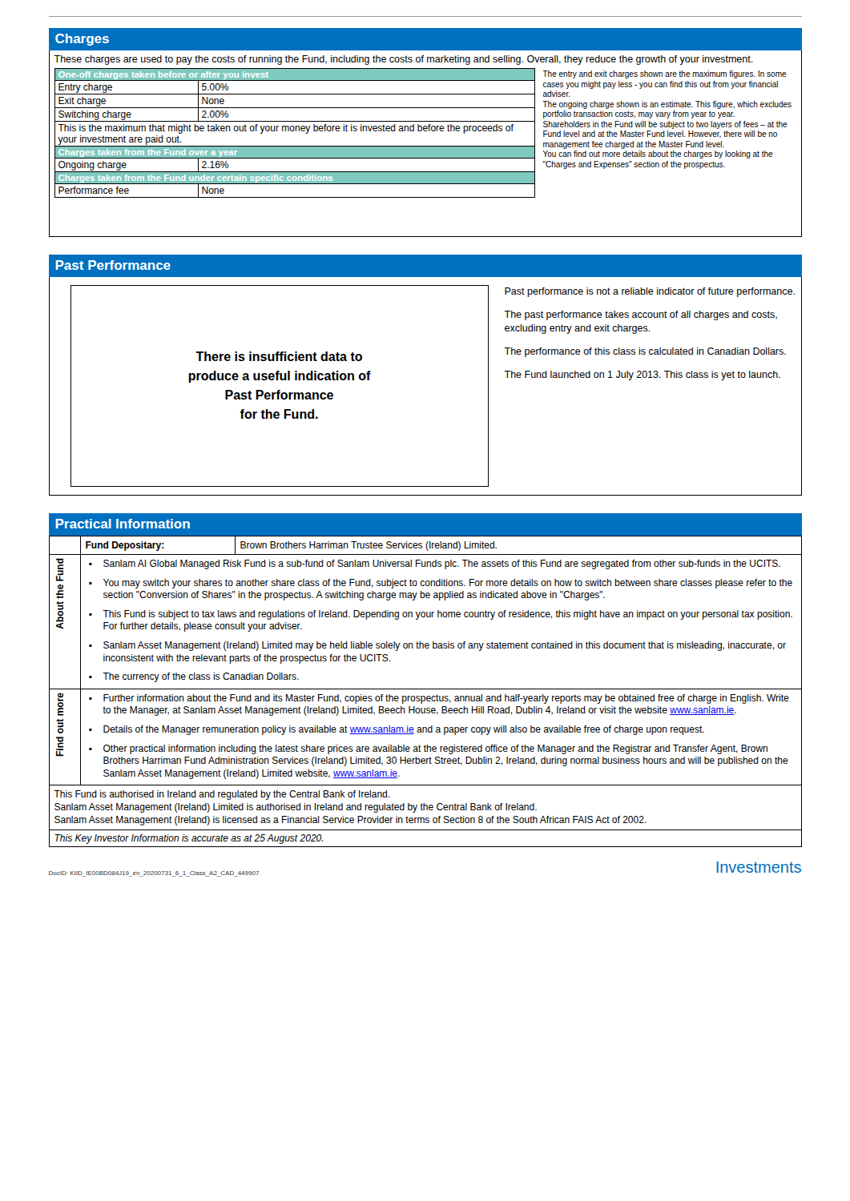Charges
These charges are used to pay the costs of running the Fund, including the costs of marketing and selling. Overall, they reduce the growth of your investment.
| One-off charges taken before or after you invest |
| Entry charge | 5.00% |
| Exit charge | None |
| Switching charge | 2.00% |
| This is the maximum that might be taken out of your money before it is invested and before the proceeds of your investment are paid out. |
| Charges taken from the Fund over a year |
| Ongoing charge | 2.16% |
| Charges taken from the Fund under certain specific conditions |
| Performance fee | None |
The entry and exit charges shown are the maximum figures. In some cases you might pay less - you can find this out from your financial adviser.
The ongoing charge shown is an estimate. This figure, which excludes portfolio transaction costs, may vary from year to year.
Shareholders in the Fund will be subject to two layers of fees – at the Fund level and at the Master Fund level. However, there will be no management fee charged at the Master Fund level.
You can find out more details about the charges by looking at the "Charges and Expenses" section of the prospectus.
Past Performance
There is insufficient data to
produce a useful indication of
Past Performance
for the Fund.
Past performance is not a reliable indicator of future performance.
The past performance takes account of all charges and costs, excluding entry and exit charges.
The performance of this class is calculated in Canadian Dollars.
The Fund launched on 1 July 2013. This class is yet to launch.
Practical Information
| | Fund Depositary: | Brown Brothers Harriman Trustee Services (Ireland) Limited. |
| About the Fund | Sanlam AI Global Managed Risk Fund is a sub-fund of Sanlam Universal Funds plc. The assets of this Fund are segregated from other sub-funds in the UCITS. You may switch your shares to another share class of the Fund, subject to conditions. For more details on how to switch between share classes please refer to the section "Conversion of Shares" in the prospectus. A switching charge may be applied as indicated above in "Charges". This Fund is subject to tax laws and regulations of Ireland. Depending on your home country of residence, this might have an impact on your personal tax position. For further details, please consult your adviser. Sanlam Asset Management (Ireland) Limited may be held liable solely on the basis of any statement contained in this document that is misleading, inaccurate, or inconsistent with the relevant parts of the prospectus for the UCITS. The currency of the class is Canadian Dollars. |
| Find out more | Further information about the Fund and its Master Fund, copies of the prospectus, annual and half-yearly reports may be obtained free of charge in English. Write to the Manager, at Sanlam Asset Management (Ireland) Limited, Beech House, Beech Hill Road, Dublin 4, Ireland or visit the website www.sanlam.ie . Details of the Manager remuneration policy is available at www.sanlam.ie and a paper copy will also be available free of charge upon request. Other practical information including the latest share prices are available at the registered office of the Manager and the Registrar and Transfer Agent, Brown Brothers Harriman Fund Administration Services (Ireland) Limited, 30 Herbert Street, Dublin 2, Ireland, during normal business hours and will be published on the Sanlam Asset Management (Ireland) Limited website, www.sanlam.ie . |
This Fund is authorised in Ireland and regulated by the Central Bank of Ireland.
Sanlam Asset Management (Ireland) Limited is authorised in Ireland and regulated by the Central Bank of Ireland.
Sanlam Asset Management (Ireland) is licensed as a Financial Service Provider in terms of Section 8 of the South African FAIS Act of 2002.
This Key Investor Information is accurate as at 25 August 2020.
DocID: KIID_IE00BD084J19_en_20200731_6_1_Class_A2_CAD_449907
Investments